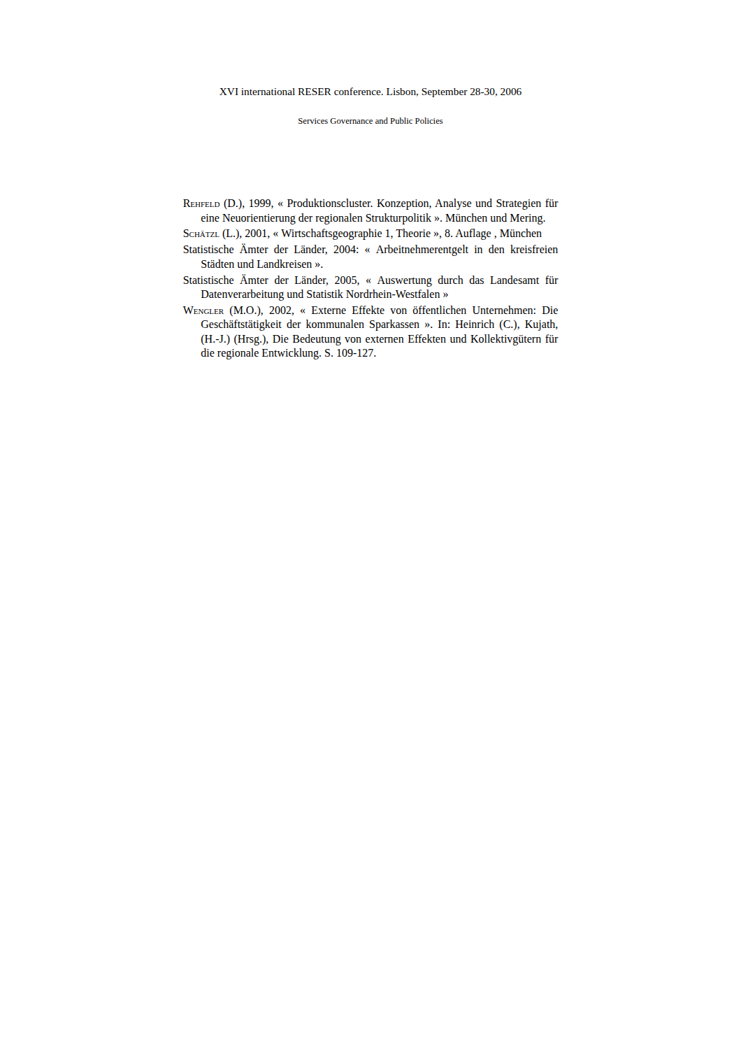XVI international RESER conference. Lisbon, September 28-30, 2006
Services Governance and Public Policies
Rehfeld (D.), 1999, « Produktionscluster. Konzeption, Analyse und Strategien für eine Neuorientierung der regionalen Strukturpolitik ». München und Mering.
Schätzl (L.), 2001, « Wirtschaftsgeographie 1, Theorie », 8. Auflage , München
Statistische Ämter der Länder, 2004: « Arbeitnehmerentgelt in den kreisfreien Städten und Landkreisen ».
Statistische Ämter der Länder, 2005, « Auswertung durch das Landesamt für Datenverarbeitung und Statistik Nordrhein-Westfalen »
Wengler (M.O.), 2002, « Externe Effekte von öffentlichen Unternehmen: Die Geschäftstätigkeit der kommunalen Sparkassen ». In: Heinrich (C.), Kujath, (H.-J.) (Hrsg.), Die Bedeutung von externen Effekten und Kollektivgütern für die regionale Entwicklung. S. 109-127.